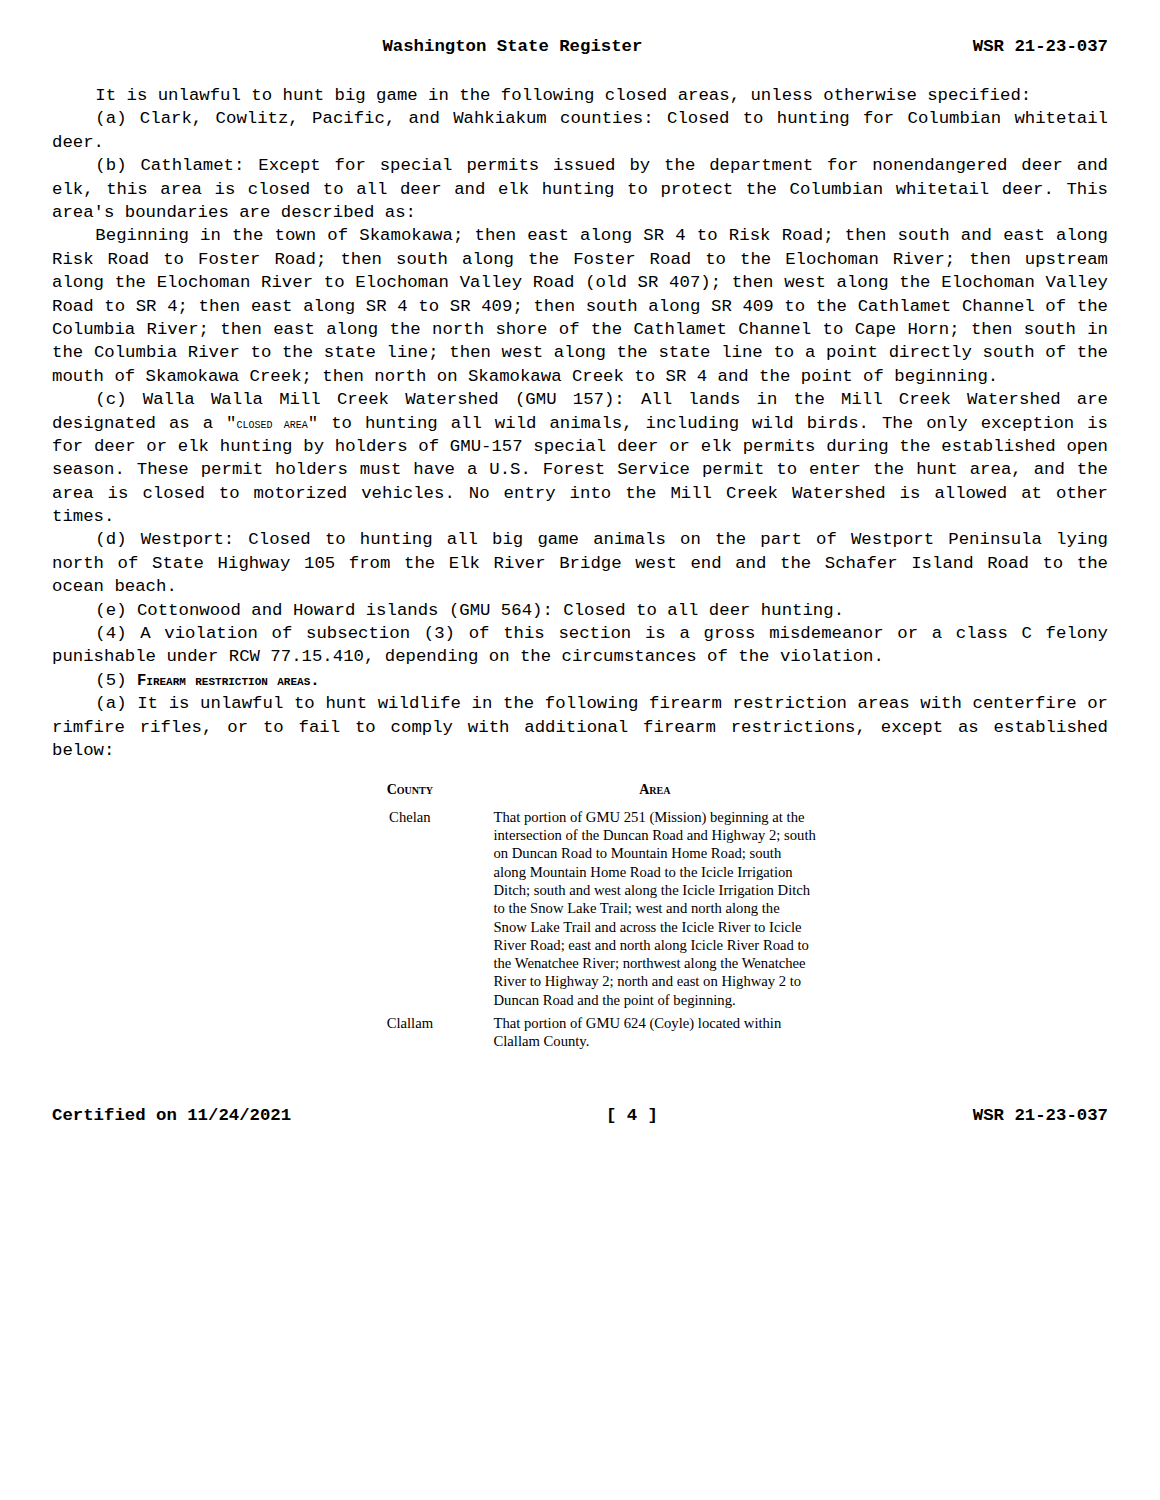Washington State Register WSR 21-23-037
It is unlawful to hunt big game in the following closed areas, unless otherwise specified:
(a) Clark, Cowlitz, Pacific, and Wahkiakum counties: Closed to hunting for Columbian whitetail deer.
(b) Cathlamet: Except for special permits issued by the department for nonendangered deer and elk, this area is closed to all deer and elk hunting to protect the Columbian whitetail deer. This area's boundaries are described as:
Beginning in the town of Skamokawa; then east along SR 4 to Risk Road; then south and east along Risk Road to Foster Road; then south along the Foster Road to the Elochoman River; then upstream along the Elochoman River to Elochoman Valley Road (old SR 407); then west along the Elochoman Valley Road to SR 4; then east along SR 4 to SR 409; then south along SR 409 to the Cathlamet Channel of the Columbia River; then east along the north shore of the Cathlamet Channel to Cape Horn; then south in the Columbia River to the state line; then west along the state line to a point directly south of the mouth of Skamokawa Creek; then north on Skamokawa Creek to SR 4 and the point of beginning.
(c) Walla Walla Mill Creek Watershed (GMU 157): All lands in the Mill Creek Watershed are designated as a "closed area" to hunting all wild animals, including wild birds. The only exception is for deer or elk hunting by holders of GMU-157 special deer or elk permits during the established open season. These permit holders must have a U.S. Forest Service permit to enter the hunt area, and the area is closed to motorized vehicles. No entry into the Mill Creek Watershed is allowed at other times.
(d) Westport: Closed to hunting all big game animals on the part of Westport Peninsula lying north of State Highway 105 from the Elk River Bridge west end and the Schafer Island Road to the ocean beach.
(e) Cottonwood and Howard islands (GMU 564): Closed to all deer hunting.
(4) A violation of subsection (3) of this section is a gross misdemeanor or a class C felony punishable under RCW 77.15.410, depending on the circumstances of the violation.
(5) Firearm restriction areas.
(a) It is unlawful to hunt wildlife in the following firearm restriction areas with centerfire or rimfire rifles, or to fail to comply with additional firearm restrictions, except as established below:
| County | Area |
| --- | --- |
| Chelan | That portion of GMU 251 (Mission) beginning at the intersection of the Duncan Road and Highway 2; south on Duncan Road to Mountain Home Road; south along Mountain Home Road to the Icicle Irrigation Ditch; south and west along the Icicle Irrigation Ditch to the Snow Lake Trail; west and north along the Snow Lake Trail and across the Icicle River to Icicle River Road; east and north along Icicle River Road to the Wenatchee River; northwest along the Wenatchee River to Highway 2; north and east on Highway 2 to Duncan Road and the point of beginning. |
| Clallam | That portion of GMU 624 (Coyle) located within Clallam County. |
Certified on 11/24/2021 [ 4 ] WSR 21-23-037